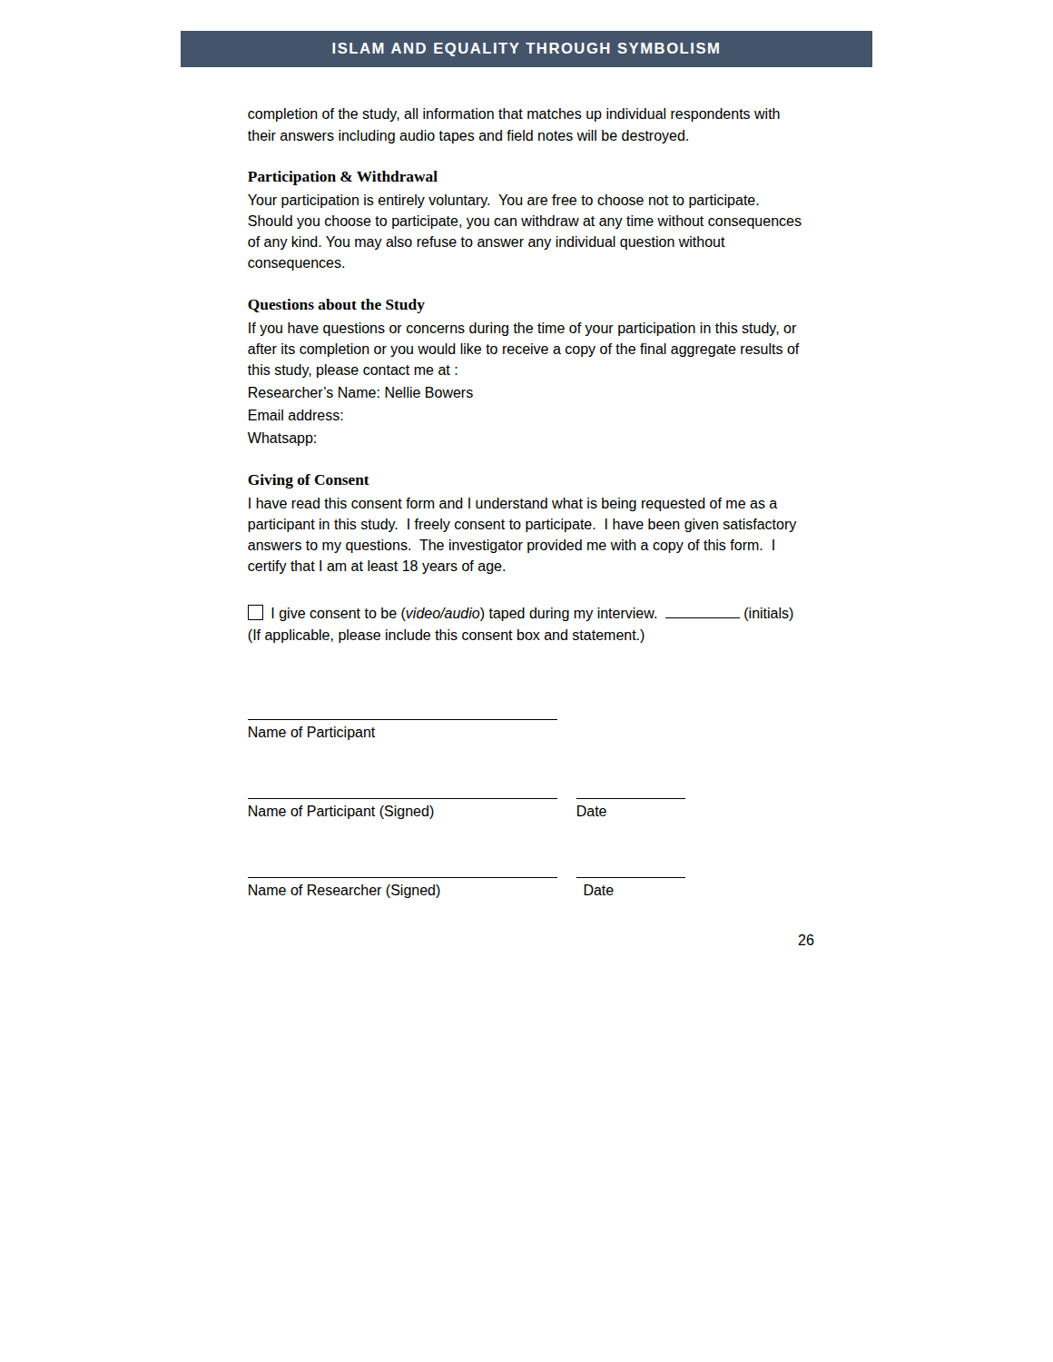Islam and Equality Through Symbolism
completion of the study, all information that matches up individual respondents with their answers including audio tapes and field notes will be destroyed.
Participation & Withdrawal
Your participation is entirely voluntary. You are free to choose not to participate. Should you choose to participate, you can withdraw at any time without consequences of any kind. You may also refuse to answer any individual question without consequences.
Questions about the Study
If you have questions or concerns during the time of your participation in this study, or after its completion or you would like to receive a copy of the final aggregate results of this study, please contact me at :
Researcher’s Name: Nellie Bowers
Email address:
Whatsapp:
Giving of Consent
I have read this consent form and I understand what is being requested of me as a participant in this study. I freely consent to participate. I have been given satisfactory answers to my questions. The investigator provided me with a copy of this form. I certify that I am at least 18 years of age.
I give consent to be (video/audio) taped during my interview. (initials)
(If applicable, please include this consent box and statement.)
Name of Participant
Name of Participant (Signed) Date
Name of Researcher (Signed) Date
26